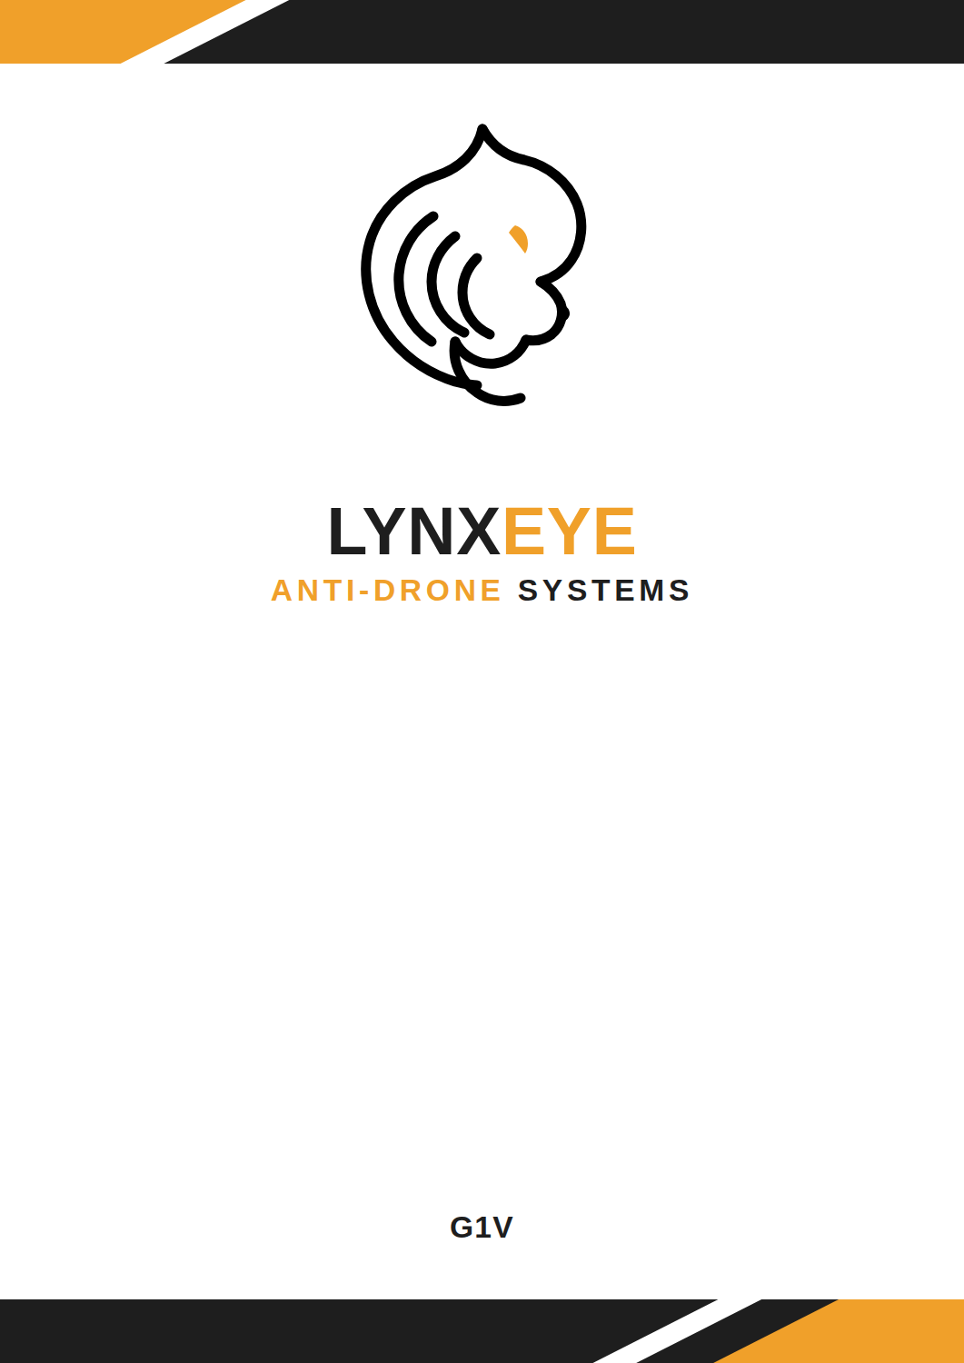LYNXEYE
ANTI-DRONE SYSTEMS
G1V